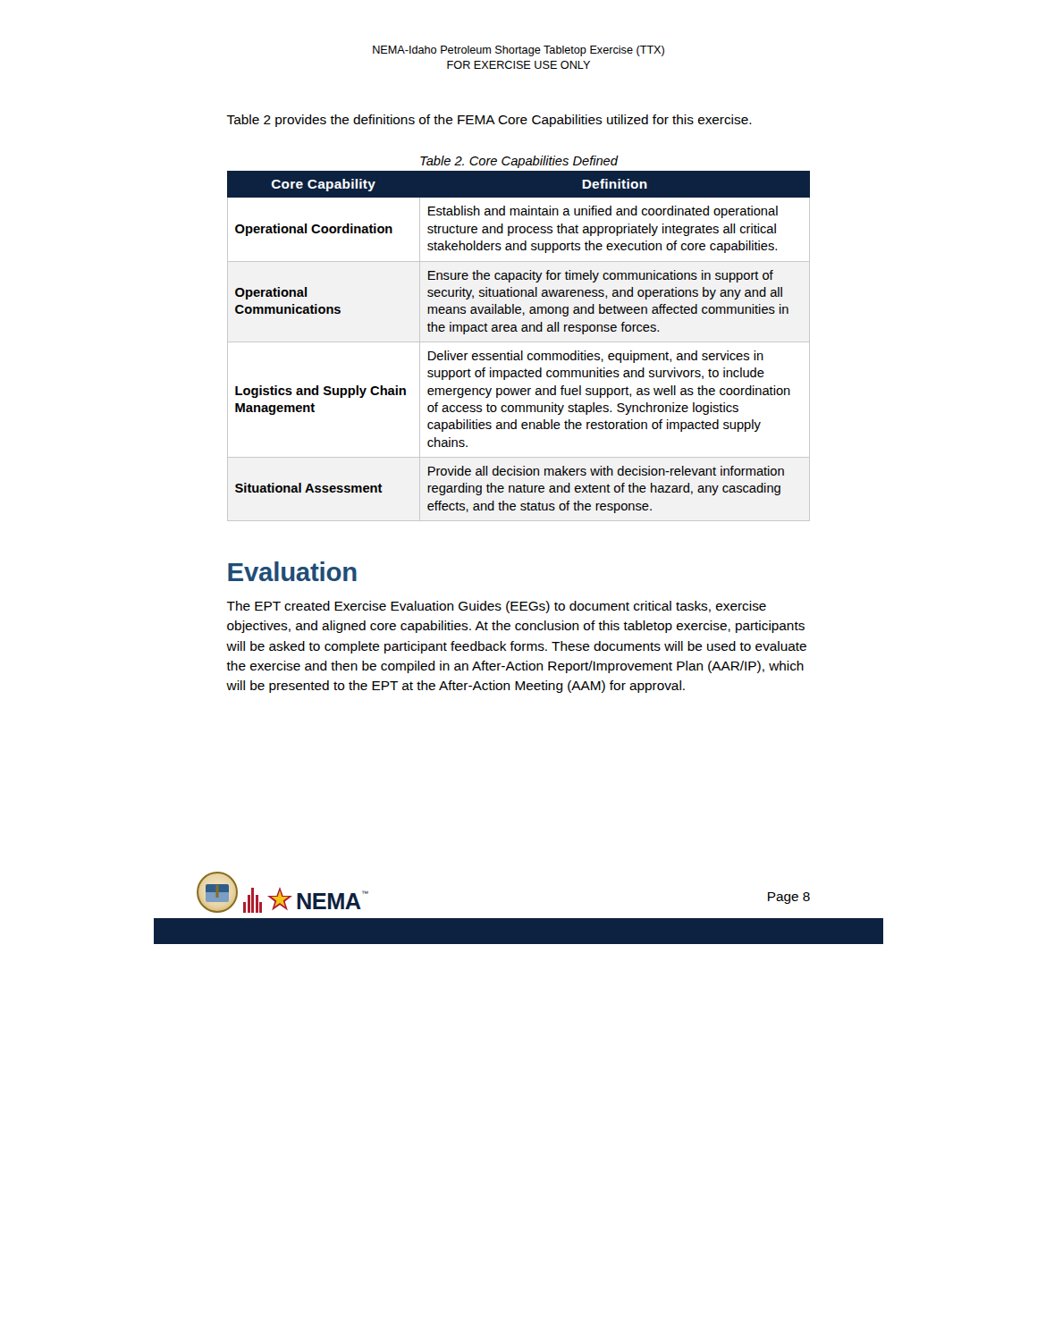NEMA-Idaho Petroleum Shortage Tabletop Exercise (TTX)
FOR EXERCISE USE ONLY
Table 2 provides the definitions of the FEMA Core Capabilities utilized for this exercise.
Table 2. Core Capabilities Defined
| Core Capability | Definition |
| --- | --- |
| Operational Coordination | Establish and maintain a unified and coordinated operational structure and process that appropriately integrates all critical stakeholders and supports the execution of core capabilities. |
| Operational Communications | Ensure the capacity for timely communications in support of security, situational awareness, and operations by any and all means available, among and between affected communities in the impact area and all response forces. |
| Logistics and Supply Chain Management | Deliver essential commodities, equipment, and services in support of impacted communities and survivors, to include emergency power and fuel support, as well as the coordination of access to community staples. Synchronize logistics capabilities and enable the restoration of impacted supply chains. |
| Situational Assessment | Provide all decision makers with decision-relevant information regarding the nature and extent of the hazard, any cascading effects, and the status of the response. |
Evaluation
The EPT created Exercise Evaluation Guides (EEGs) to document critical tasks, exercise objectives, and aligned core capabilities. At the conclusion of this tabletop exercise, participants will be asked to complete participant feedback forms. These documents will be used to evaluate the exercise and then be compiled in an After-Action Report/Improvement Plan (AAR/IP), which will be presented to the EPT at the After-Action Meeting (AAM) for approval.
NEMA™
Page 8